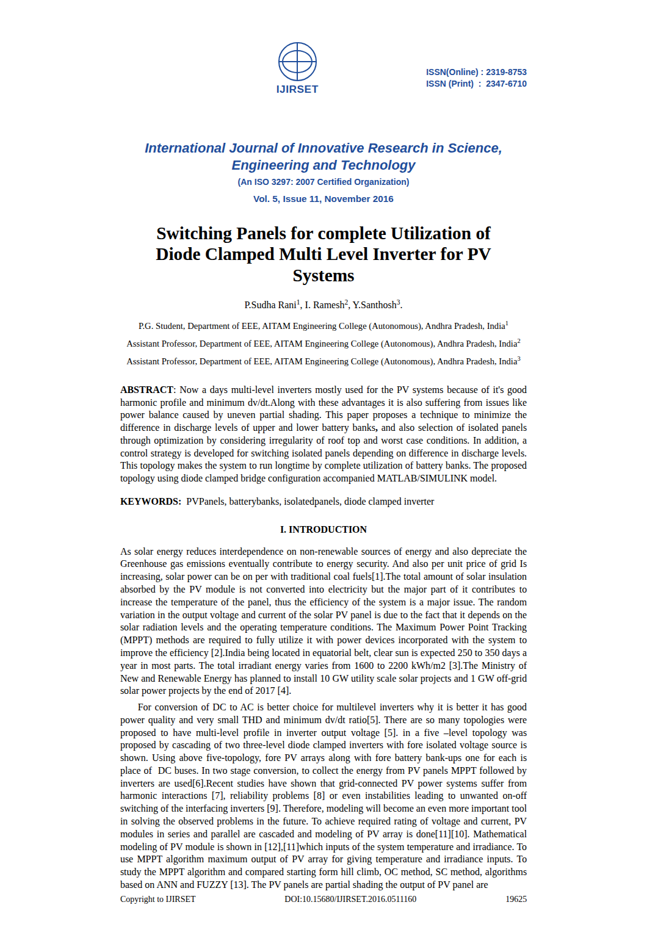IJIRSET
ISSN(Online) : 2319-8753
ISSN (Print) : 2347-6710
International Journal of Innovative Research in Science,
Engineering and Technology
(An ISO 3297: 2007 Certified Organization)
Vol. 5, Issue 11, November 2016
Switching Panels for complete Utilization of Diode Clamped Multi Level Inverter for PV Systems
P.Sudha Rani1, I. Ramesh2, Y.Santhosh3.
P.G. Student, Department of EEE, AITAM Engineering College (Autonomous), Andhra Pradesh, India1
Assistant Professor, Department of EEE, AITAM Engineering College (Autonomous), Andhra Pradesh, India2
Assistant Professor, Department of EEE, AITAM Engineering College (Autonomous), Andhra Pradesh, India3
ABSTRACT: Now a days multi-level inverters mostly used for the PV systems because of it's good harmonic profile and minimum dv/dt.Along with these advantages it is also suffering from issues like power balance caused by uneven partial shading. This paper proposes a technique to minimize the difference in discharge levels of upper and lower battery banks, and also selection of isolated panels through optimization by considering irregularity of roof top and worst case conditions. In addition, a control strategy is developed for switching isolated panels depending on difference in discharge levels. This topology makes the system to run longtime by complete utilization of battery banks. The proposed topology using diode clamped bridge configuration accompanied MATLAB/SIMULINK model.
KEYWORDS: PVPanels, batterybanks, isolatedpanels, diode clamped inverter
I. INTRODUCTION
As solar energy reduces interdependence on non-renewable sources of energy and also depreciate the Greenhouse gas emissions eventually contribute to energy security. And also per unit price of grid Is increasing, solar power can be on per with traditional coal fuels[1].The total amount of solar insulation absorbed by the PV module is not converted into electricity but the major part of it contributes to increase the temperature of the panel, thus the efficiency of the system is a major issue. The random variation in the output voltage and current of the solar PV panel is due to the fact that it depends on the solar radiation levels and the operating temperature conditions. The Maximum Power Point Tracking (MPPT) methods are required to fully utilize it with power devices incorporated with the system to improve the efficiency [2].India being located in equatorial belt, clear sun is expected 250 to 350 days a year in most parts. The total irradiant energy varies from 1600 to 2200 kWh/m2 [3].The Ministry of New and Renewable Energy has planned to install 10 GW utility scale solar projects and 1 GW off-grid solar power projects by the end of 2017 [4].
For conversion of DC to AC is better choice for multilevel inverters why it is better it has good power quality and very small THD and minimum dv/dt ratio[5]. There are so many topologies were proposed to have multi-level profile in inverter output voltage [5]. in a five –level topology was proposed by cascading of two three-level diode clamped inverters with fore isolated voltage source is shown. Using above five-topology, fore PV arrays along with fore battery bank-ups one for each is place of DC buses. In two stage conversion, to collect the energy from PV panels MPPT followed by inverters are used[6].Recent studies have shown that grid-connected PV power systems suffer from harmonic interactions [7], reliability problems [8] or even instabilities leading to unwanted on-off switching of the interfacing inverters [9]. Therefore, modeling will become an even more important tool in solving the observed problems in the future. To achieve required rating of voltage and current, PV modules in series and parallel are cascaded and modeling of PV array is done[11][10]. Mathematical modeling of PV module is shown in [12],[11]which inputs of the system temperature and irradiance. To use MPPT algorithm maximum output of PV array for giving temperature and irradiance inputs. To study the MPPT algorithm and compared starting form hill climb, OC method, SC method, algorithms based on ANN and FUZZY [13]. The PV panels are partial shading the output of PV panel are
Copyright to IJIRSET
DOI:10.15680/IJIRSET.2016.0511160
19625